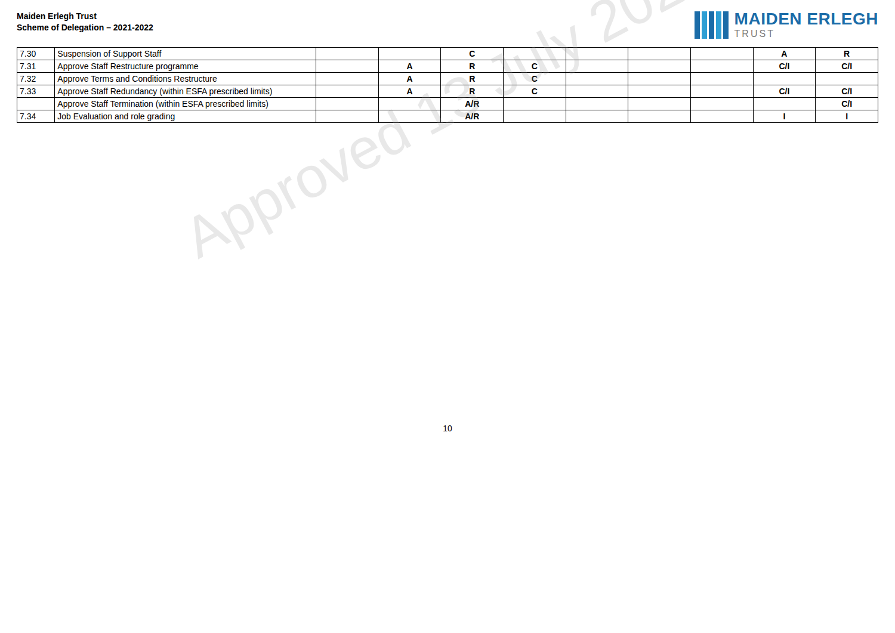Maiden Erlegh Trust
Scheme of Delegation – 2021-2022
MAIDEN ERLEGH
TRUST
Approved 13 July 2021
| 7.30 | Suspension of Support Staff | | | C | | | | | A | R |
| 7.31 | Approve Staff Restructure programme | | A | R | C | | | | C/I | C/I |
| 7.32 | Approve Terms and Conditions Restructure | | A | R | C | | | | | |
| 7.33 | Approve Staff Redundancy (within ESFA prescribed limits) | | A | R | C | | | | C/I | C/I |
| | Approve Staff Termination (within ESFA prescribed limits) | | | A/R | | | | | | C/I |
| 7.34 | Job Evaluation and role grading | | | A/R | | | | | I | I |
10